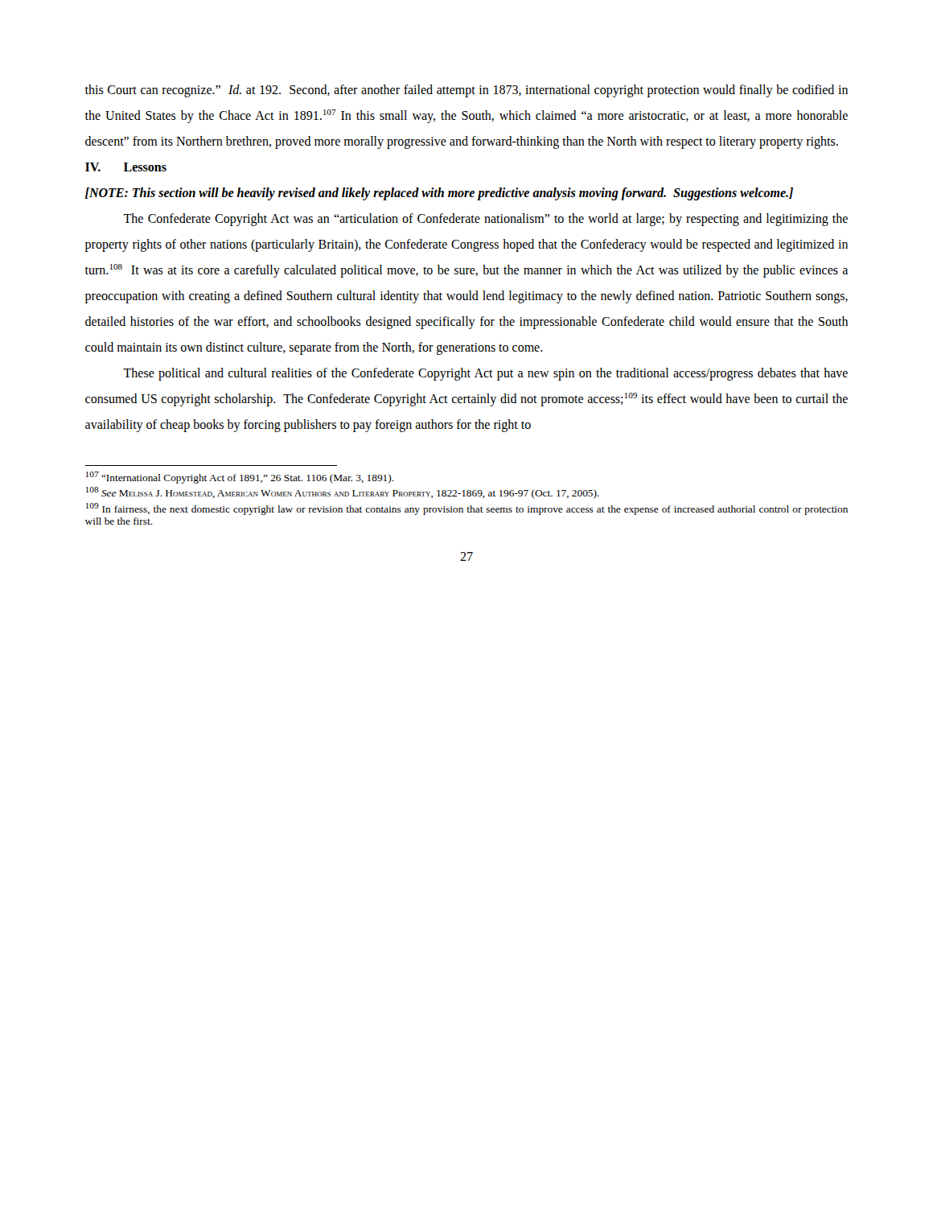this Court can recognize.” Id. at 192. Second, after another failed attempt in 1873, international copyright protection would finally be codified in the United States by the Chace Act in 1891.107 In this small way, the South, which claimed “a more aristocratic, or at least, a more honorable descent” from its Northern brethren, proved more morally progressive and forward-thinking than the North with respect to literary property rights.
IV. Lessons
[NOTE: This section will be heavily revised and likely replaced with more predictive analysis moving forward. Suggestions welcome.]
The Confederate Copyright Act was an “articulation of Confederate nationalism” to the world at large; by respecting and legitimizing the property rights of other nations (particularly Britain), the Confederate Congress hoped that the Confederacy would be respected and legitimized in turn.108 It was at its core a carefully calculated political move, to be sure, but the manner in which the Act was utilized by the public evinces a preoccupation with creating a defined Southern cultural identity that would lend legitimacy to the newly defined nation. Patriotic Southern songs, detailed histories of the war effort, and schoolbooks designed specifically for the impressionable Confederate child would ensure that the South could maintain its own distinct culture, separate from the North, for generations to come.
These political and cultural realities of the Confederate Copyright Act put a new spin on the traditional access/progress debates that have consumed US copyright scholarship. The Confederate Copyright Act certainly did not promote access;109 its effect would have been to curtail the availability of cheap books by forcing publishers to pay foreign authors for the right to
107 “International Copyright Act of 1891,” 26 Stat. 1106 (Mar. 3, 1891).
108 See Melissa J. Homestead, American Women Authors and Literary Property, 1822-1869, at 196-97 (Oct. 17, 2005).
109 In fairness, the next domestic copyright law or revision that contains any provision that seems to improve access at the expense of increased authorial control or protection will be the first.
27